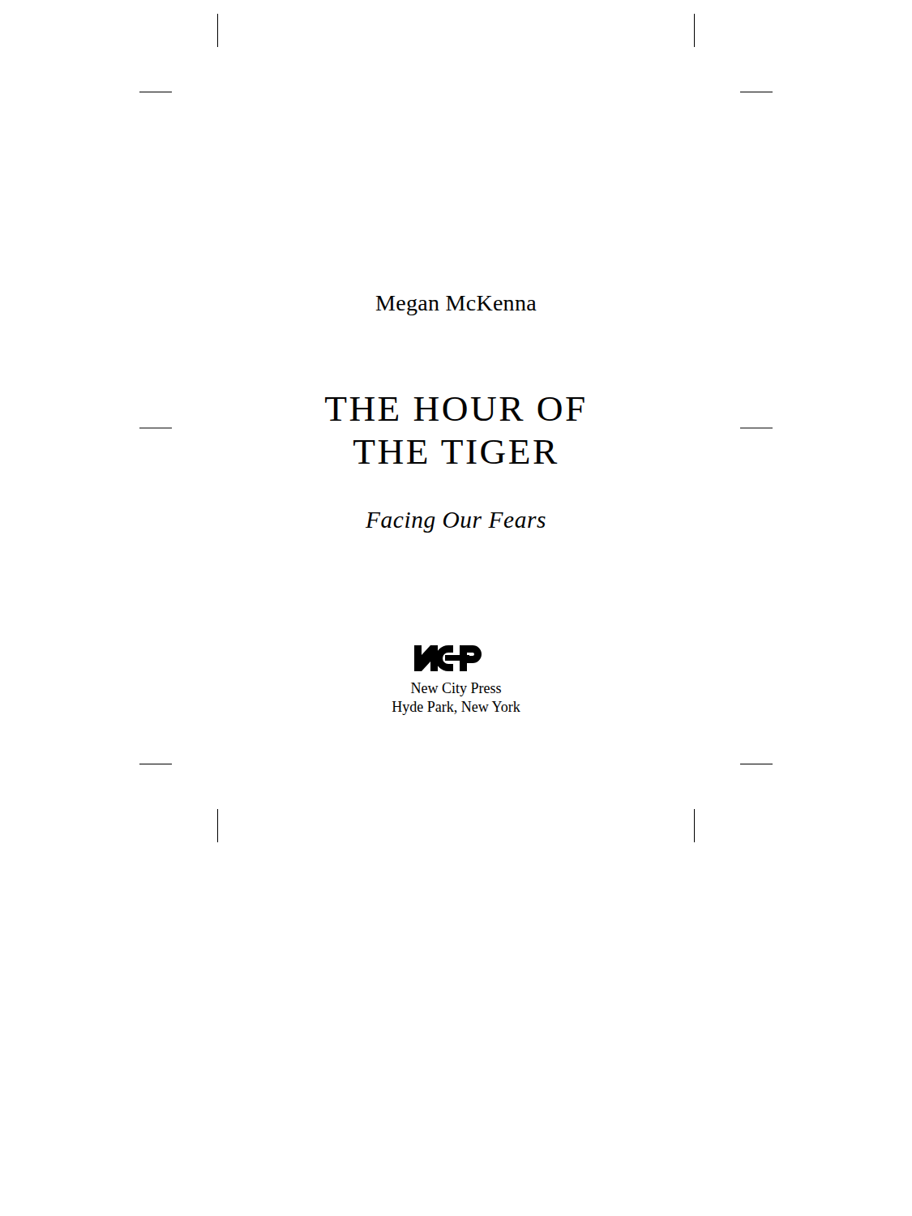Megan McKenna
The Hour of
the Tiger
Facing Our Fears
New City Press
Hyde Park, New York